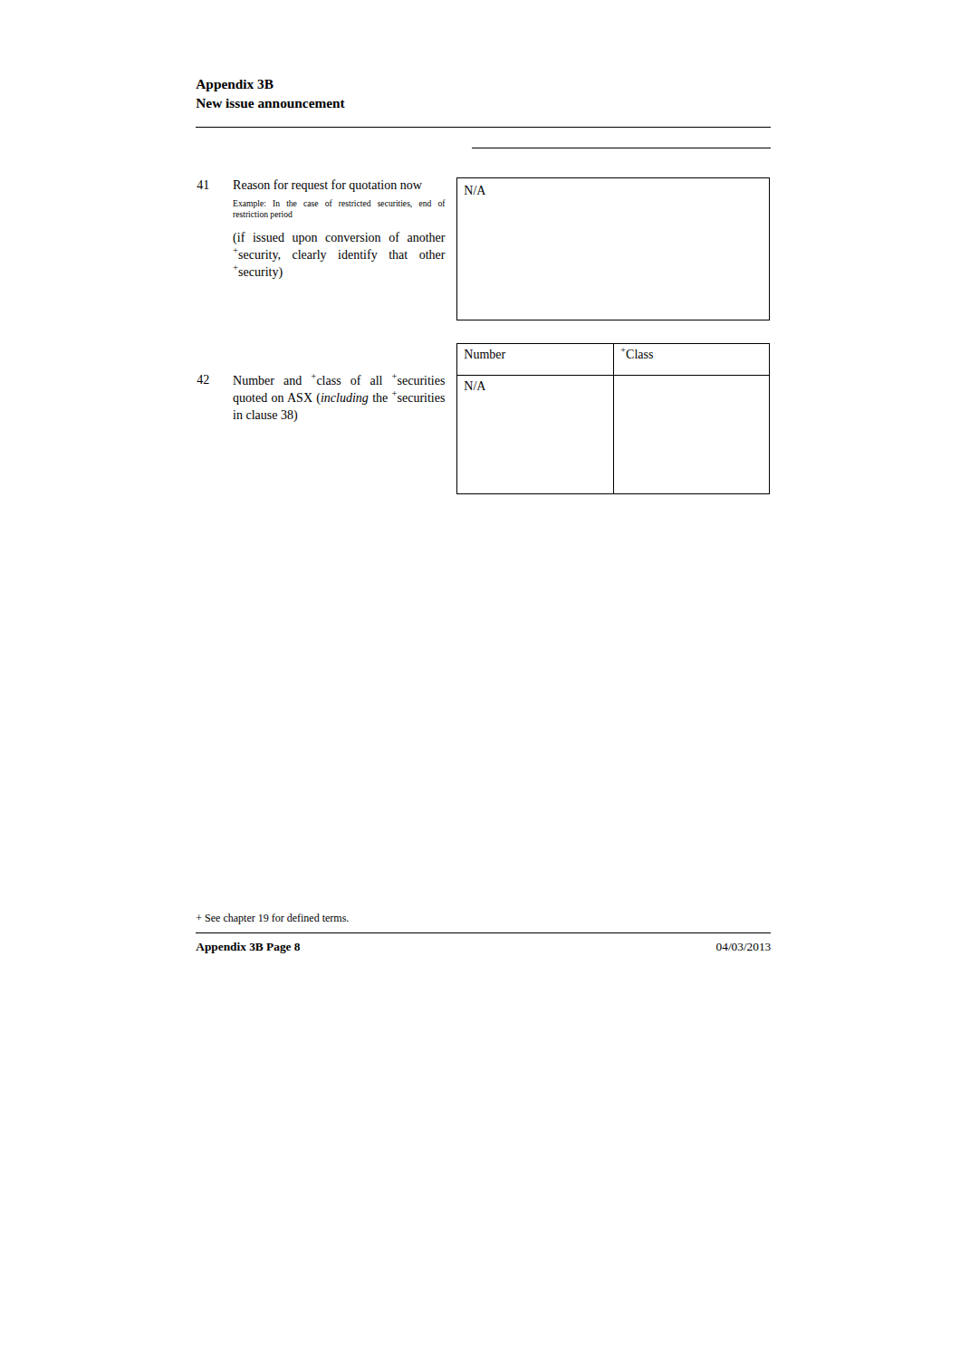Appendix 3B
New issue announcement
| 41 | Reason for request for quotation now Example: In the case of restricted securities, end of restriction period (if issued upon conversion of another + security, clearly identify that other + security) | N/A |
| 42 | Number and + class of all + securities quoted on ASX ( including the + securities in clause 38) | / Number / + Class / / N/A / / |
+ See chapter 19 for defined terms.
Appendix 3B Page 8 04/03/2013